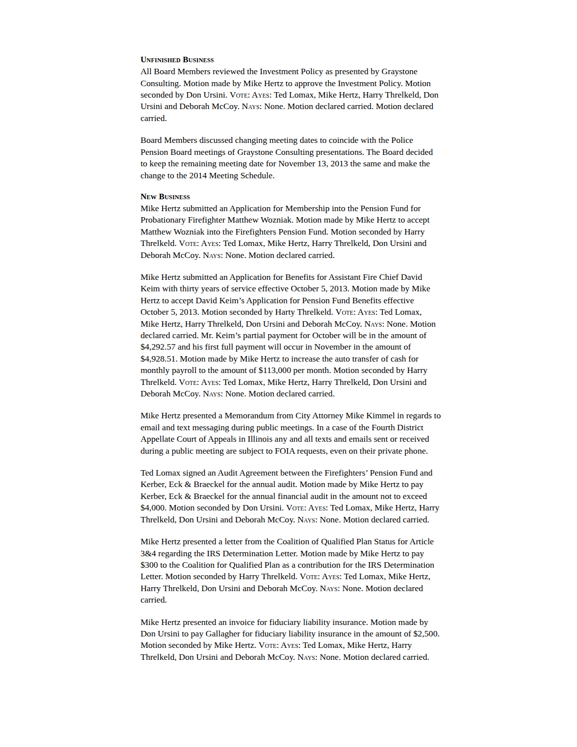Unfinished Business
All Board Members reviewed the Investment Policy as presented by Graystone Consulting. Motion made by Mike Hertz to approve the Investment Policy. Motion seconded by Don Ursini. Vote: Ayes: Ted Lomax, Mike Hertz, Harry Threlkeld, Don Ursini and Deborah McCoy. Nays: None. Motion declared carried. Motion declared carried.
Board Members discussed changing meeting dates to coincide with the Police Pension Board meetings of Graystone Consulting presentations. The Board decided to keep the remaining meeting date for November 13, 2013 the same and make the change to the 2014 Meeting Schedule.
New Business
Mike Hertz submitted an Application for Membership into the Pension Fund for Probationary Firefighter Matthew Wozniak. Motion made by Mike Hertz to accept Matthew Wozniak into the Firefighters Pension Fund. Motion seconded by Harry Threlkeld. Vote: Ayes: Ted Lomax, Mike Hertz, Harry Threlkeld, Don Ursini and Deborah McCoy. Nays: None. Motion declared carried.
Mike Hertz submitted an Application for Benefits for Assistant Fire Chief David Keim with thirty years of service effective October 5, 2013. Motion made by Mike Hertz to accept David Keim’s Application for Pension Fund Benefits effective October 5, 2013. Motion seconded by Harty Threlkeld. Vote: Ayes: Ted Lomax, Mike Hertz, Harry Threlkeld, Don Ursini and Deborah McCoy. Nays: None. Motion declared carried. Mr. Keim’s partial payment for October will be in the amount of $4,292.57 and his first full payment will occur in November in the amount of $4,928.51. Motion made by Mike Hertz to increase the auto transfer of cash for monthly payroll to the amount of $113,000 per month. Motion seconded by Harry Threlkeld. Vote: Ayes: Ted Lomax, Mike Hertz, Harry Threlkeld, Don Ursini and Deborah McCoy. Nays: None. Motion declared carried.
Mike Hertz presented a Memorandum from City Attorney Mike Kimmel in regards to email and text messaging during public meetings. In a case of the Fourth District Appellate Court of Appeals in Illinois any and all texts and emails sent or received during a public meeting are subject to FOIA requests, even on their private phone.
Ted Lomax signed an Audit Agreement between the Firefighters’ Pension Fund and Kerber, Eck & Braeckel for the annual audit. Motion made by Mike Hertz to pay Kerber, Eck & Braeckel for the annual financial audit in the amount not to exceed $4,000. Motion seconded by Don Ursini. Vote: Ayes: Ted Lomax, Mike Hertz, Harry Threlkeld, Don Ursini and Deborah McCoy. Nays: None. Motion declared carried.
Mike Hertz presented a letter from the Coalition of Qualified Plan Status for Article 3&4 regarding the IRS Determination Letter. Motion made by Mike Hertz to pay $300 to the Coalition for Qualified Plan as a contribution for the IRS Determination Letter. Motion seconded by Harry Threlkeld. Vote: Ayes: Ted Lomax, Mike Hertz, Harry Threlkeld, Don Ursini and Deborah McCoy. Nays: None. Motion declared carried.
Mike Hertz presented an invoice for fiduciary liability insurance. Motion made by Don Ursini to pay Gallagher for fiduciary liability insurance in the amount of $2,500. Motion seconded by Mike Hertz. Vote: Ayes: Ted Lomax, Mike Hertz, Harry Threlkeld, Don Ursini and Deborah McCoy. Nays: None. Motion declared carried.